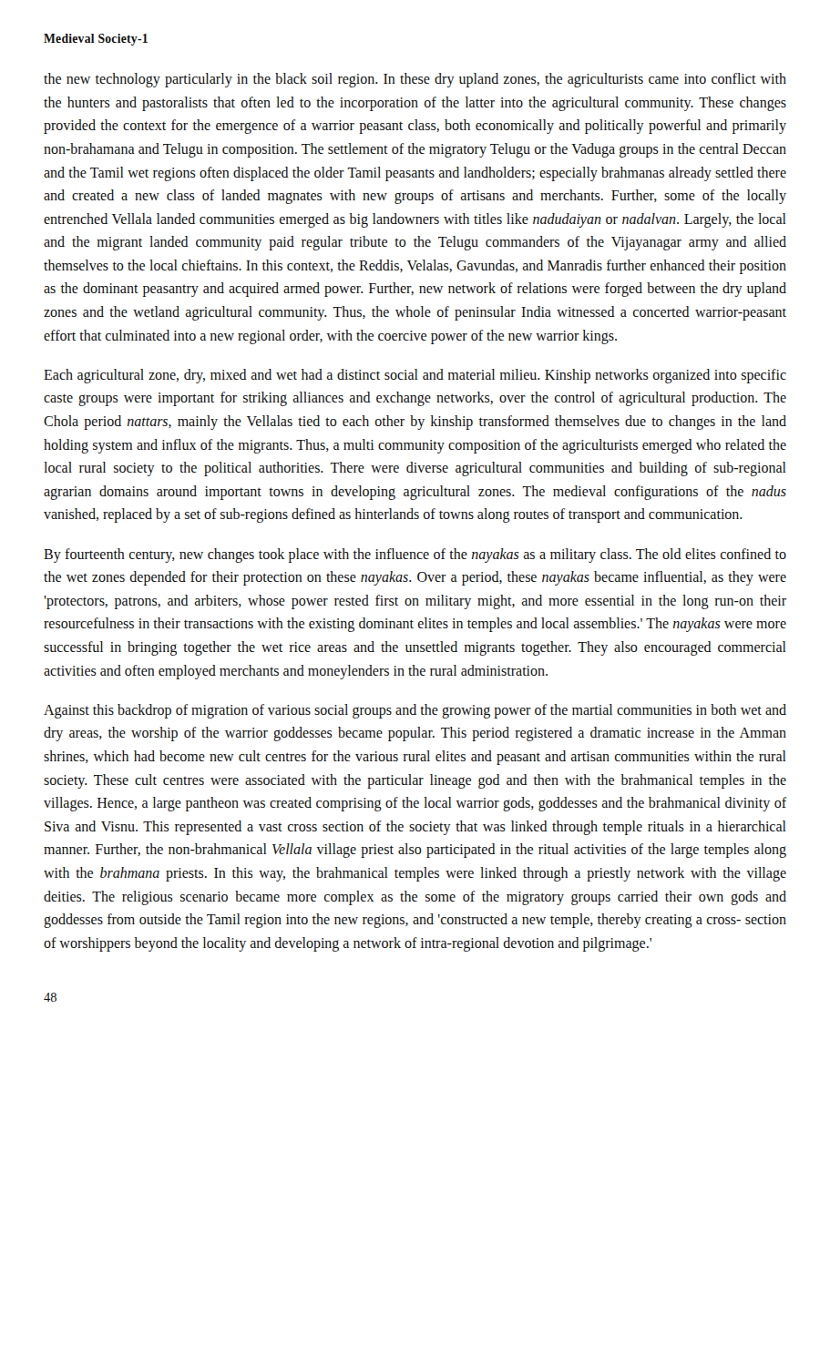Medieval Society-1
the new technology particularly in the black soil region. In these dry upland zones, the agriculturists came into conflict with the hunters and pastoralists that often led to the incorporation of the latter into the agricultural community. These changes provided the context for the emergence of a warrior peasant class, both economically and politically powerful and primarily non-brahamana and Telugu in composition. The settlement of the migratory Telugu or the Vaduga groups in the central Deccan and the Tamil wet regions often displaced the older Tamil peasants and landholders; especially brahmanas already settled there and created a new class of landed magnates with new groups of artisans and merchants. Further, some of the locally entrenched Vellala landed communities emerged as big landowners with titles like nadudaiyan or nadalvan. Largely, the local and the migrant landed community paid regular tribute to the Telugu commanders of the Vijayanagar army and allied themselves to the local chieftains. In this context, the Reddis, Velalas, Gavundas, and Manradis further enhanced their position as the dominant peasantry and acquired armed power. Further, new network of relations were forged between the dry upland zones and the wetland agricultural community. Thus, the whole of peninsular India witnessed a concerted warrior-peasant effort that culminated into a new regional order, with the coercive power of the new warrior kings.
Each agricultural zone, dry, mixed and wet had a distinct social and material milieu. Kinship networks organized into specific caste groups were important for striking alliances and exchange networks, over the control of agricultural production. The Chola period nattars, mainly the Vellalas tied to each other by kinship transformed themselves due to changes in the land holding system and influx of the migrants. Thus, a multi community composition of the agriculturists emerged who related the local rural society to the political authorities. There were diverse agricultural communities and building of sub-regional agrarian domains around important towns in developing agricultural zones. The medieval configurations of the nadus vanished, replaced by a set of sub-regions defined as hinterlands of towns along routes of transport and communication.
By fourteenth century, new changes took place with the influence of the nayakas as a military class. The old elites confined to the wet zones depended for their protection on these nayakas. Over a period, these nayakas became influential, as they were 'protectors, patrons, and arbiters, whose power rested first on military might, and more essential in the long run-on their resourcefulness in their transactions with the existing dominant elites in temples and local assemblies.' The nayakas were more successful in bringing together the wet rice areas and the unsettled migrants together. They also encouraged commercial activities and often employed merchants and moneylenders in the rural administration.
Against this backdrop of migration of various social groups and the growing power of the martial communities in both wet and dry areas, the worship of the warrior goddesses became popular. This period registered a dramatic increase in the Amman shrines, which had become new cult centres for the various rural elites and peasant and artisan communities within the rural society. These cult centres were associated with the particular lineage god and then with the brahmanical temples in the villages. Hence, a large pantheon was created comprising of the local warrior gods, goddesses and the brahmanical divinity of Siva and Visnu. This represented a vast cross section of the society that was linked through temple rituals in a hierarchical manner. Further, the non-brahmanical Vellala village priest also participated in the ritual activities of the large temples along with the brahmana priests. In this way, the brahmanical temples were linked through a priestly network with the village deities. The religious scenario became more complex as the some of the migratory groups carried their own gods and goddesses from outside the Tamil region into the new regions, and 'constructed a new temple, thereby creating a cross- section of worshippers beyond the locality and developing a network of intra-regional devotion and pilgrimage.'
48